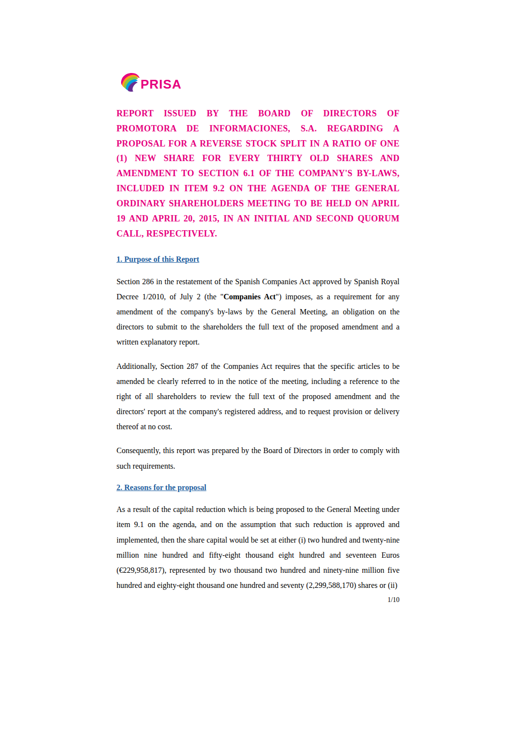PRISA
Report issued by the Board of Directors of Promotora de Informaciones, S.A. regarding a proposal for a reverse stock split in a ratio of one (1) new share for every thirty old shares and amendment to Section 6.1 of the Company's By-Laws, included in item 9.2 on the agenda of the General Ordinary Shareholders Meeting to be held on April 19 and April 20, 2015, in an initial and second quorum call, respectively.
1. Purpose of this Report
Section 286 in the restatement of the Spanish Companies Act approved by Spanish Royal Decree 1/2010, of July 2 (the "Companies Act") imposes, as a requirement for any amendment of the company's by-laws by the General Meeting, an obligation on the directors to submit to the shareholders the full text of the proposed amendment and a written explanatory report.
Additionally, Section 287 of the Companies Act requires that the specific articles to be amended be clearly referred to in the notice of the meeting, including a reference to the right of all shareholders to review the full text of the proposed amendment and the directors' report at the company's registered address, and to request provision or delivery thereof at no cost.
Consequently, this report was prepared by the Board of Directors in order to comply with such requirements.
2. Reasons for the proposal
As a result of the capital reduction which is being proposed to the General Meeting under item 9.1 on the agenda, and on the assumption that such reduction is approved and implemented, then the share capital would be set at either (i) two hundred and twenty-nine million nine hundred and fifty-eight thousand eight hundred and seventeen Euros (€229,958,817), represented by two thousand two hundred and ninety-nine million five hundred and eighty-eight thousand one hundred and seventy (2,299,588,170) shares or (ii)
1/10